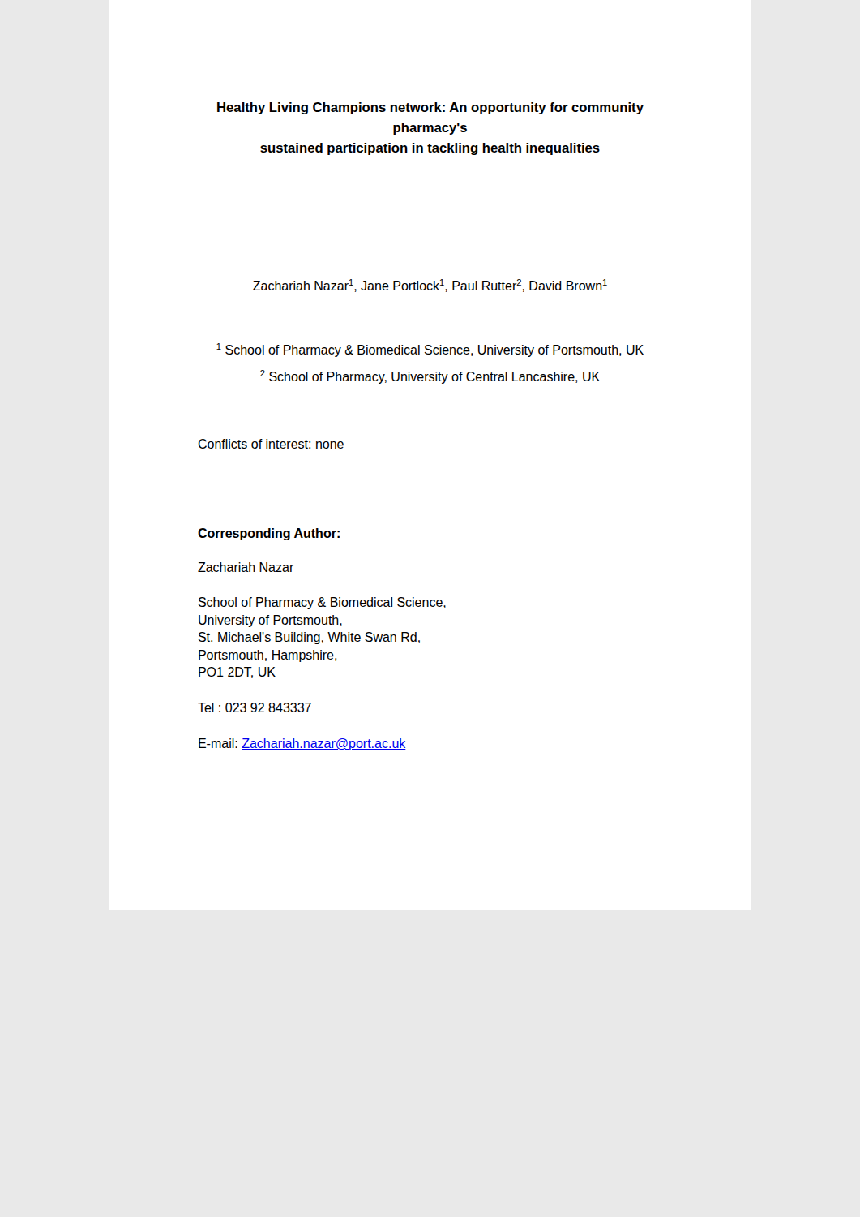Healthy Living Champions network: An opportunity for community pharmacy's
sustained participation in tackling health inequalities
Zachariah Nazar1, Jane Portlock1, Paul Rutter2, David Brown1
1 School of Pharmacy & Biomedical Science, University of Portsmouth, UK
2 School of Pharmacy, University of Central Lancashire, UK
Conflicts of interest: none
Corresponding Author:
Zachariah Nazar
School of Pharmacy & Biomedical Science,
University of Portsmouth,
St. Michael's Building, White Swan Rd,
Portsmouth, Hampshire,
PO1 2DT, UK
Tel : 023 92 843337
E-mail: Zachariah.nazar@port.ac.uk